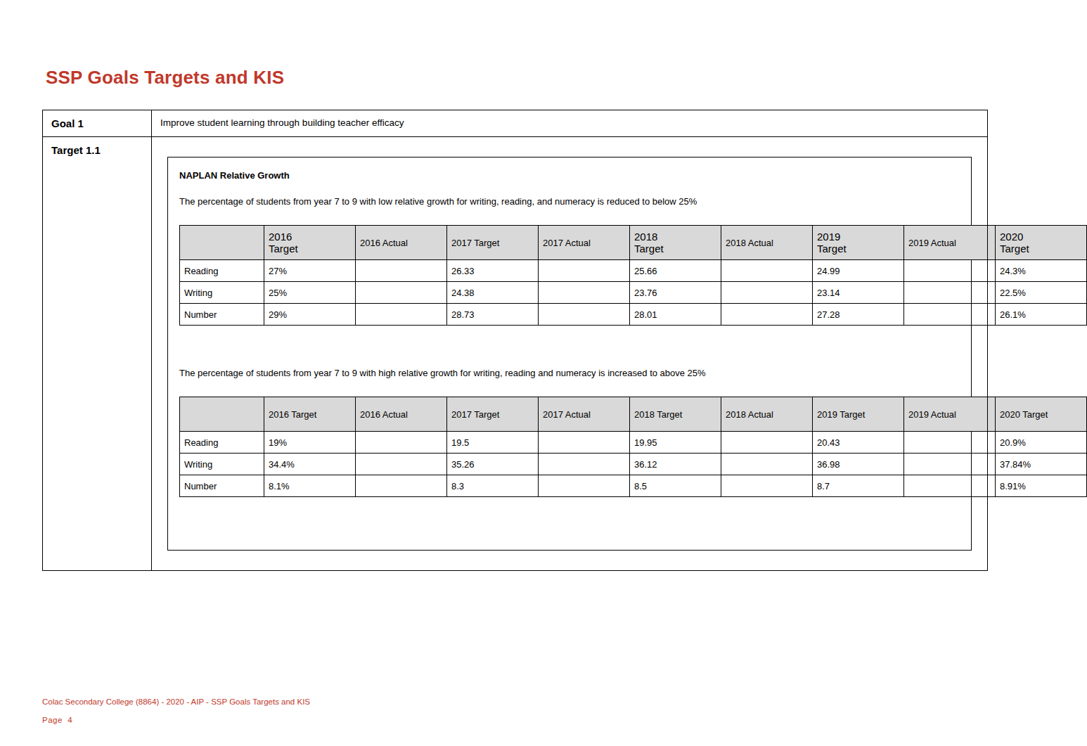SSP Goals Targets and KIS
| Goal 1 | Improve student learning through building teacher efficacy |
| Target 1.1 | NAPLAN Relative Growth The percentage of students from year 7 to 9 with low relative growth for writing, reading, and numeracy is reduced to below 25% / / 2016 Target / 2016 Actual / 2017 Target / 2017 Actual / 2018 Target / 2018 Actual / 2019 Target / 2019 Actual / 2020 Target / / --- / --- / --- / --- / --- / --- / --- / --- / --- / --- / / Reading / 27% / / 26.33 / / 25.66 / / 24.99 / / 24.3% / / Writing / 25% / / 24.38 / / 23.76 / / 23.14 / / 22.5% / / Number / 29% / / 28.73 / / 28.01 / / 27.28 / / 26.1% / The percentage of students from year 7 to 9 with high relative growth for writing, reading and numeracy is increased to above 25% / / 2016 Target / 2016 Actual / 2017 Target / 2017 Actual / 2018 Target / 2018 Actual / 2019 Target / 2019 Actual / 2020 Target / / --- / --- / --- / --- / --- / --- / --- / --- / --- / --- / / Reading / 19% / / 19.5 / / 19.95 / / 20.43 / / 20.9% / / Writing / 34.4% / / 35.26 / / 36.12 / / 36.98 / / 37.84% / / Number / 8.1% / / 8.3 / / 8.5 / / 8.7 / / 8.91% / |
Colac Secondary College (8864) - 2020 - AIP - SSP Goals Targets and KIS
Page 4